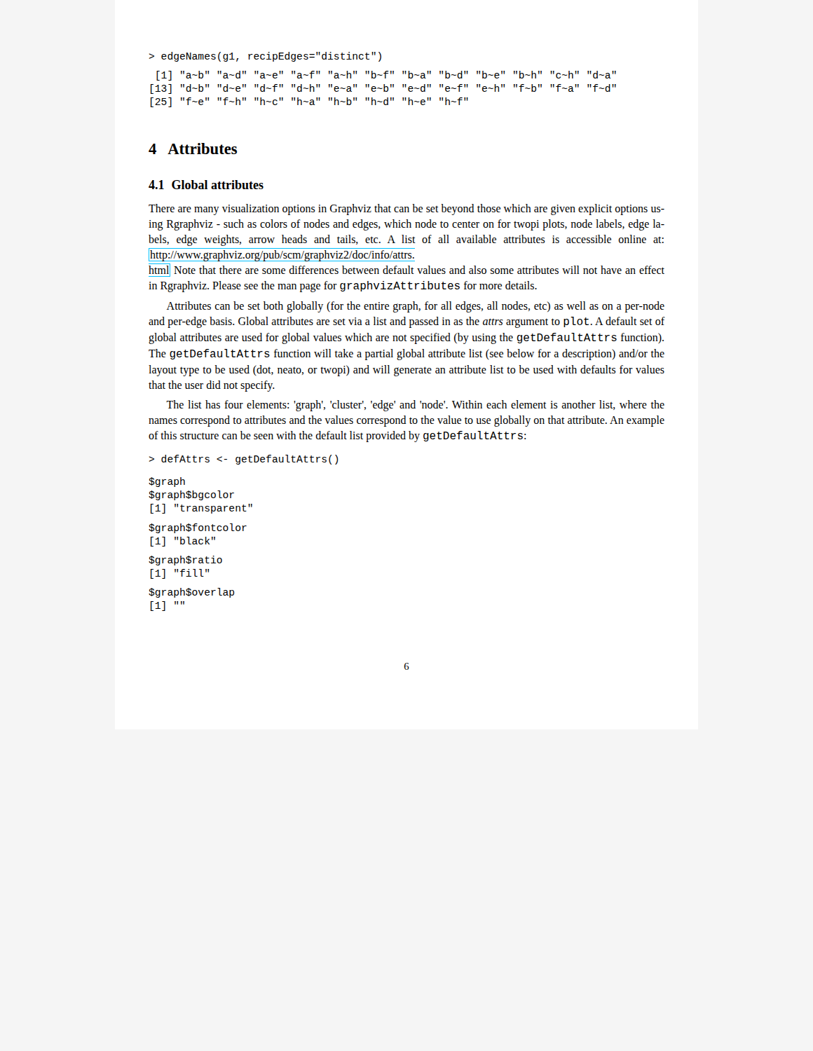> edgeNames(g1, recipEdges="distinct")
 [1] "a~b" "a~d" "a~e" "a~f" "a~h" "b~f" "b~a" "b~d" "b~e" "b~h" "c~h" "d~a"
[13] "d~b" "d~e" "d~f" "d~h" "e~a" "e~b" "e~d" "e~f" "e~h" "f~b" "f~a" "f~d"
[25] "f~e" "f~h" "h~c" "h~a" "h~b" "h~d" "h~e" "h~f"
4 Attributes
4.1 Global attributes
There are many visualization options in Graphviz that can be set beyond those which are given explicit options using Rgraphviz - such as colors of nodes and edges, which node to center on for twopi plots, node labels, edge labels, edge weights, arrow heads and tails, etc. A list of all available attributes is accessible online at: http://www.graphviz.org/pub/scm/graphviz2/doc/info/attrs.
html Note that there are some differences between default values and also some attributes will not have an effect in Rgraphviz. Please see the man page for graphvizAttributes for more details.
Attributes can be set both globally (for the entire graph, for all edges, all nodes, etc) as well as on a per-node and per-edge basis. Global attributes are set via a list and passed in as the attrs argument to plot. A default set of global attributes are used for global values which are not specified (by using the getDefaultAttrs function). The getDefaultAttrs function will take a partial global attribute list (see below for a description) and/or the layout type to be used (dot, neato, or twopi) and will generate an attribute list to be used with defaults for values that the user did not specify.
The list has four elements: 'graph', 'cluster', 'edge' and 'node'. Within each element is another list, where the names correspond to attributes and the values correspond to the value to use globally on that attribute. An example of this structure can be seen with the default list provided by getDefaultAttrs:
> defAttrs <- getDefaultAttrs()
$graph
$graph$bgcolor
[1] "transparent"
$graph$fontcolor
[1] "black"
$graph$ratio
[1] "fill"
$graph$overlap
[1] ""
6